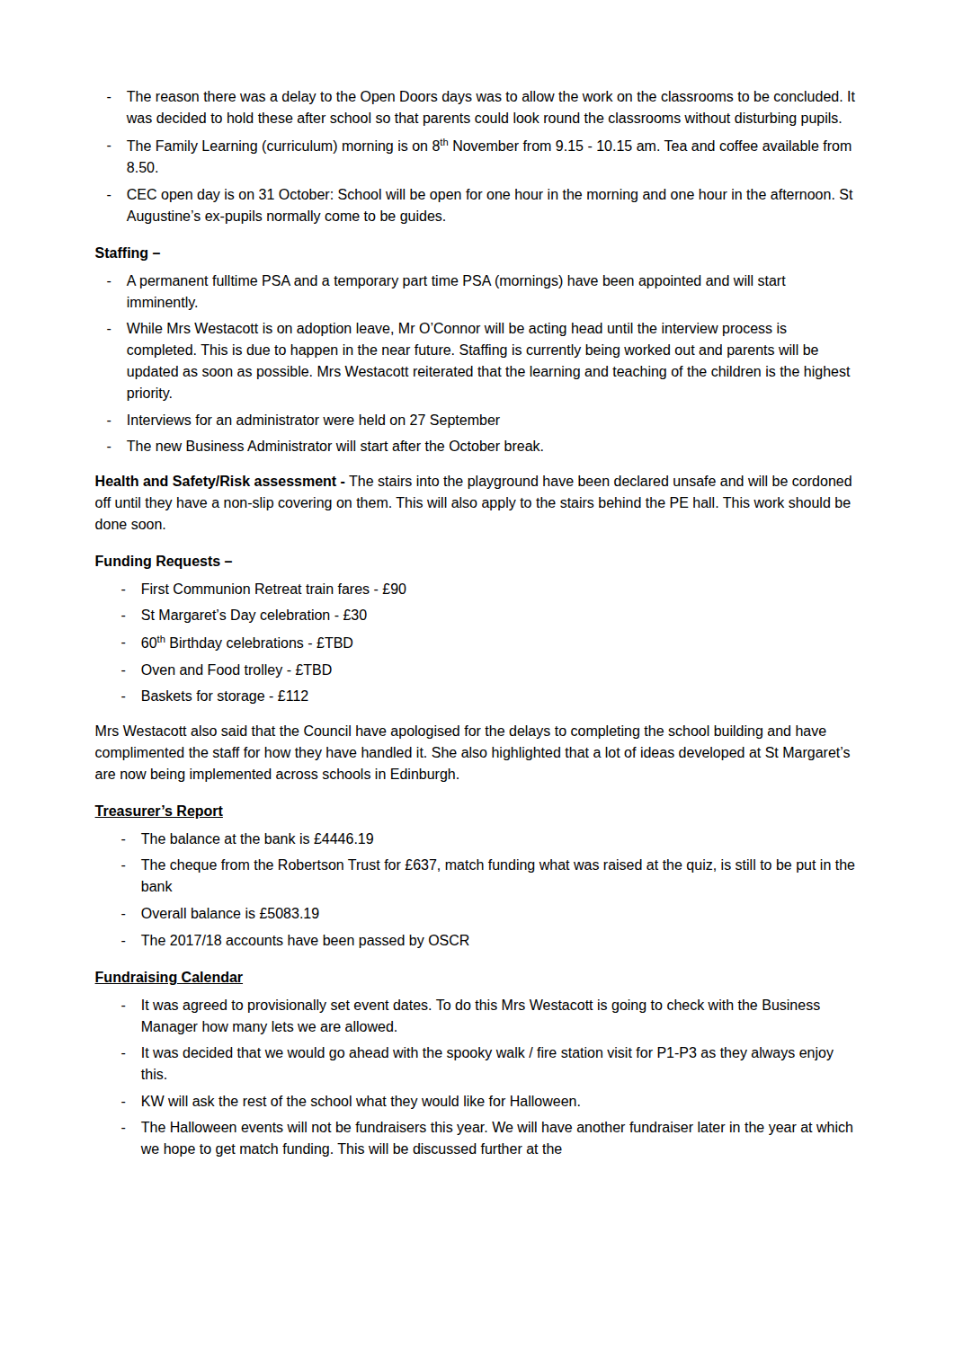The reason there was a delay to the Open Doors days was to allow the work on the classrooms to be concluded. It was decided to hold these after school so that parents could look round the classrooms without disturbing pupils.
The Family Learning (curriculum) morning is on 8th November from 9.15 - 10.15 am. Tea and coffee available from 8.50.
CEC open day is on 31 October: School will be open for one hour in the morning and one hour in the afternoon. St Augustine’s ex-pupils normally come to be guides.
Staffing –
A permanent fulltime PSA and a temporary part time PSA (mornings) have been appointed and will start imminently.
While Mrs Westacott is on adoption leave, Mr O’Connor will be acting head until the interview process is completed. This is due to happen in the near future. Staffing is currently being worked out and parents will be updated as soon as possible. Mrs Westacott reiterated that the learning and teaching of the children is the highest priority.
Interviews for an administrator were held on 27 September
The new Business Administrator will start after the October break.
Health and Safety/Risk assessment - The stairs into the playground have been declared unsafe and will be cordoned off until they have a non-slip covering on them. This will also apply to the stairs behind the PE hall. This work should be done soon.
Funding Requests –
First Communion Retreat train fares - £90
St Margaret’s Day celebration - £30
60th Birthday celebrations - £TBD
Oven and Food trolley - £TBD
Baskets for storage - £112
Mrs Westacott also said that the Council have apologised for the delays to completing the school building and have complimented the staff for how they have handled it. She also highlighted that a lot of ideas developed at St Margaret’s are now being implemented across schools in Edinburgh.
Treasurer’s Report
The balance at the bank is £4446.19
The cheque from the Robertson Trust for £637, match funding what was raised at the quiz, is still to be put in the bank
Overall balance is £5083.19
The 2017/18 accounts have been passed by OSCR
Fundraising Calendar
It was agreed to provisionally set event dates. To do this Mrs Westacott is going to check with the Business Manager how many lets we are allowed.
It was decided that we would go ahead with the spooky walk / fire station visit for P1-P3 as they always enjoy this.
KW will ask the rest of the school what they would like for Halloween.
The Halloween events will not be fundraisers this year. We will have another fundraiser later in the year at which we hope to get match funding. This will be discussed further at the